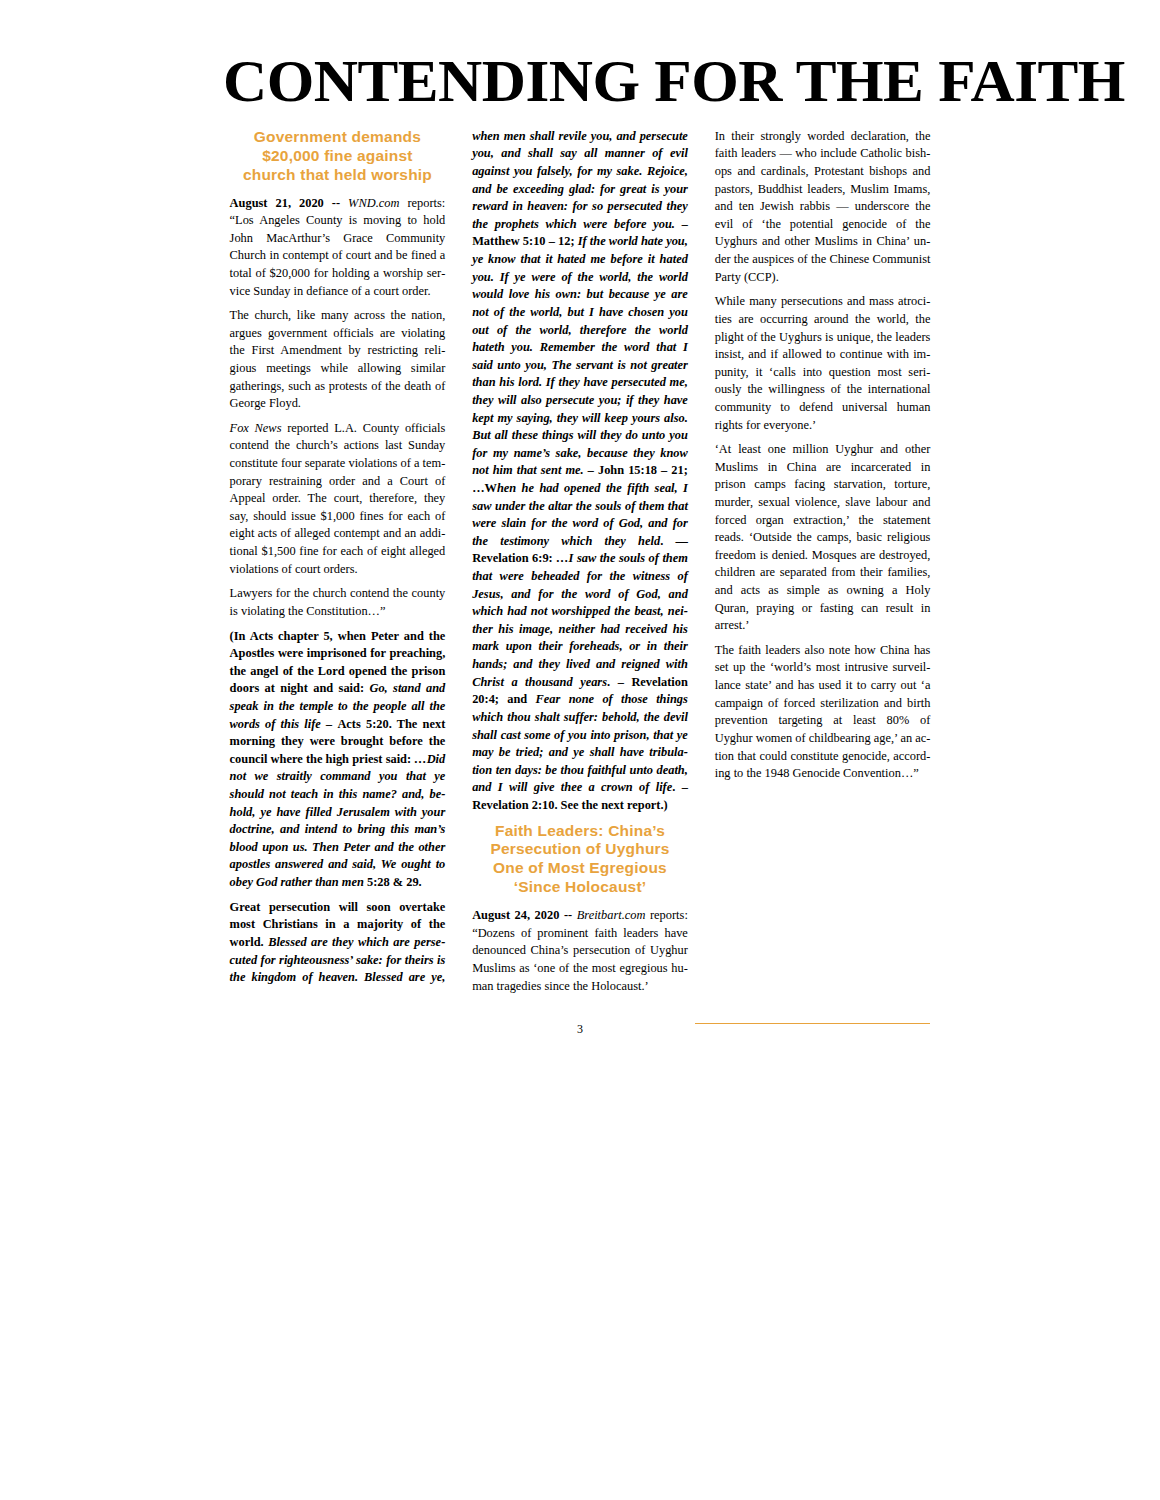CONTENDING FOR THE FAITH
Government demands
$20,000 fine against
church that held worship
August 21, 2020 -- WND.com reports: “Los Angeles County is moving to hold John MacArthur’s Grace Community Church in contempt of court and be fined a total of $20,000 for holding a worship service Sunday in defiance of a court order.
The church, like many across the nation, argues government officials are violating the First Amendment by restricting religious meetings while allowing similar gatherings, such as protests of the death of George Floyd.
Fox News reported L.A. County officials contend the church’s actions last Sunday constitute four separate violations of a temporary restraining order and a Court of Appeal order. The court, therefore, they say, should issue $1,000 fines for each of eight acts of alleged contempt and an additional $1,500 fine for each of eight alleged violations of court orders.
Lawyers for the church contend the county is violating the Constitution…”
(In Acts chapter 5, when Peter and the Apostles were imprisoned for preaching, the angel of the Lord opened the prison doors at night and said: Go, stand and speak in the temple to the people all the words of this life – Acts 5:20. The next morning they were brought before the council where the high priest said: …Did not we straitly command you that ye should not teach in this name? and, behold, ye have filled Jerusalem with your doctrine, and intend to bring this man’s blood upon us. Then Peter and the other apostles answered and said, We ought to obey God rather than men 5:28 & 29.
Great persecution will soon overtake most Christians in a majority of the world. Blessed are they which are persecuted for righteousness’ sake: for theirs is the kingdom of heaven. Blessed are ye, when men shall revile you, and persecute you, and shall say all manner of evil against you falsely, for my sake. Rejoice, and be exceeding glad: for great is your reward in heaven: for so persecuted they the prophets which were before you. – Matthew 5:10 – 12; If the world hate you, ye know that it hated me before it hated you. If ye were of the world, the world would love his own: but because ye are not of the world, but I have chosen you out of the world, therefore the world hateth you. Remember the word that I said unto you, The servant is not greater than his lord. If they have persecuted me, they will also persecute you; if they have kept my saying, they will keep yours also. But all these things will they do unto you for my name’s sake, because they know not him that sent me. – John 15:18 – 21; …W hen he had opened the fifth seal, I saw under the altar the souls of them that were slain for the word of God, and for the testimony which they held. — Revelation 6:9: …I saw the souls of them that were beheaded for the witness of Jesus, and for the word of God, and which had not worshipped the beast, neither his image, neither had received his mark upon their foreheads, or in their hands; and they lived and reigned with Christ a thousand years. – Revelation 20:4; and Fear none of those things which thou shalt suffer: behold, the devil shall cast some of you into prison, that ye may be tried; and ye shall have tribulation ten days: be thou faithful unto death, and I will give thee a crown of life. – Revelation 2:10. See the next report.)
Faith Leaders: China’s
Persecution of Uyghurs
One of Most Egregious
‘Since Holocaust’
August 24, 2020 -- Breitbart.com reports: “Dozens of prominent faith leaders have denounced China’s persecution of Uyghur Muslims as ‘one of the most egregious human tragedies since the Holocaust.’
In their strongly worded declaration, the faith leaders — who include Catholic bishops and cardinals, Protestant bishops and pastors, Buddhist leaders, Muslim Imams, and ten Jewish rabbis — underscore the evil of ‘the potential genocide of the Uyghurs and other Muslims in China’ under the auspices of the Chinese Communist Party (CCP).
While many persecutions and mass atrocities are occurring around the world, the plight of the Uyghurs is unique, the leaders insist, and if allowed to continue with impunity, it ‘calls into question most seriously the willingness of the international community to defend universal human rights for everyone.’
‘At least one million Uyghur and other Muslims in China are incarcerated in prison camps facing starvation, torture, murder, sexual violence, slave labour and forced organ extraction,’ the statement reads. ‘Outside the camps, basic religious freedom is denied. Mosques are destroyed, children are separated from their families, and acts as simple as owning a Holy Quran, praying or fasting can result in arrest.’
The faith leaders also note how China has set up the ‘world’s most intrusive surveillance state’ and has used it to carry out ‘a campaign of forced sterilization and birth prevention targeting at least 80% of Uyghur women of childbearing age,’ an action that could constitute genocide, according to the 1948 Genocide Convention…”
3